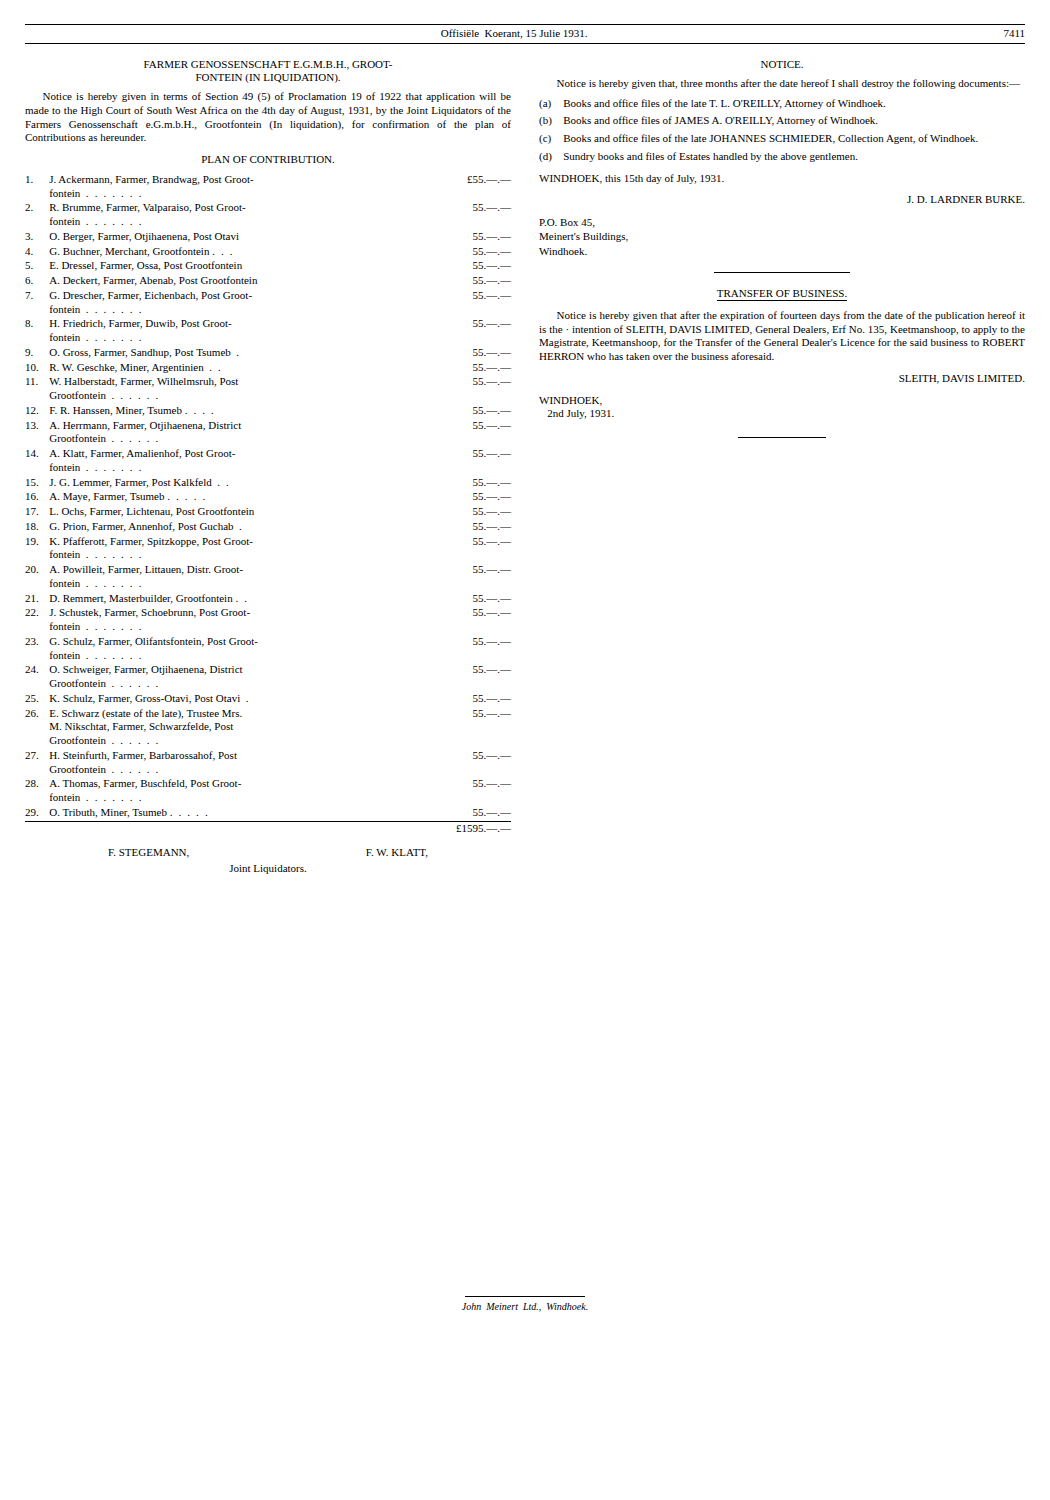7411
Offisiële Koerant, 15 Julie 1931.
FARMER GENOSSENSCHAFT E.G.M.B.H., GROOT-
FONTEIN (IN LIQUIDATION).
Notice is hereby given in terms of Section 49 (5) of Proclamation 19 of 1922 that application will be made to the High Court of South West Africa on the 4th day of August, 1931, by the Joint Liquidators of the Farmers Genossenschaft e.G.m.b.H., Grootfontein (In liquidation), for confirmation of the plan of Contributions as hereunder.
PLAN OF CONTRIBUTION.
| 1. | J. Ackermann, Farmer, Brandwag, Post Groot- fontein . . . . . . . | £55.—.— |
| 2. | R. Brumme, Farmer, Valparaiso, Post Groot- fontein . . . . . . . | 55.—.— |
| 3. | O. Berger, Farmer, Otjihaenena, Post Otavi | 55.—.— |
| 4. | G. Buchner, Merchant, Grootfontein . . . | 55.—.— |
| 5. | E. Dressel, Farmer, Ossa, Post Grootfontein | 55.—.— |
| 6. | A. Deckert, Farmer, Abenab, Post Grootfontein | 55.—.— |
| 7. | G. Drescher, Farmer, Eichenbach, Post Groot- fontein . . . . . . . | 55.—.— |
| 8. | H. Friedrich, Farmer, Duwib, Post Groot- fontein . . . . . . . | 55.—.— |
| 9. | O. Gross, Farmer, Sandhup, Post Tsumeb . | 55.—.— |
| 10. | R. W. Geschke, Miner, Argentinien . . | 55.—.— |
| 11. | W. Halberstadt, Farmer, Wilhelmsruh, Post Grootfontein . . . . . . | 55.—.— |
| 12. | F. R. Hanssen, Miner, Tsumeb . . . . | 55.—.— |
| 13. | A. Herrmann, Farmer, Otjihaenena, District Grootfontein . . . . . . | 55.—.— |
| 14. | A. Klatt, Farmer, Amalienhof, Post Groot- fontein . . . . . . . | 55.—.— |
| 15. | J. G. Lemmer, Farmer, Post Kalkfeld . . | 55.—.— |
| 16. | A. Maye, Farmer, Tsumeb . . . . . | 55.—.— |
| 17. | L. Ochs, Farmer, Lichtenau, Post Grootfontein | 55.—.— |
| 18. | G. Prion, Farmer, Annenhof, Post Guchab . | 55.—.— |
| 19. | K. Pfafferott, Farmer, Spitzkoppe, Post Groot- fontein . . . . . . . | 55.—.— |
| 20. | A. Powilleit, Farmer, Littauen, Distr. Groot- fontein . . . . . . . | 55.—.— |
| 21. | D. Remmert, Masterbuilder, Grootfontein . . | 55.—.— |
| 22. | J. Schustek, Farmer, Schoebrunn, Post Groot- fontein . . . . . . . | 55.—.— |
| 23. | G. Schulz, Farmer, Olifantsfontein, Post Groot- fontein . . . . . . . | 55.—.— |
| 24. | O. Schweiger, Farmer, Otjihaenena, District Grootfontein . . . . . . | 55.—.— |
| 25. | K. Schulz, Farmer, Gross-Otavi, Post Otavi . | 55.—.— |
| 26. | E. Schwarz (estate of the late), Trustee Mrs. M. Nikschtat, Farmer, Schwarzfelde, Post Grootfontein . . . . . . | 55.—.— |
| 27. | H. Steinfurth, Farmer, Barbarossahof, Post Grootfontein . . . . . . | 55.—.— |
| 28. | A. Thomas, Farmer, Buschfeld, Post Groot- fontein . . . . . . . | 55.—.— |
| 29. | O. Tributh, Miner, Tsumeb . . . . . | 55.—.— |
| | | £1595.—.— |
F. STEGEMANN, F. W. KLATT,
Joint Liquidators.
NOTICE.
Notice is hereby given that, three months after the date hereof I shall destroy the following documents:—
(a) Books and office files of the late T. L. O'REILLY, Attorney of Windhoek.
(b) Books and office files of JAMES A. O'REILLY, Attorney of Windhoek.
(c) Books and office files of the late JOHANNES SCHMIEDER, Collection Agent, of Windhoek.
(d) Sundry books and files of Estates handled by the above gentlemen.
WINDHOEK, this 15th day of July, 1931.
J. D. LARDNER BURKE.
P.O. Box 45,
Meinert's Buildings,
Windhoek.
TRANSFER OF BUSINESS.
Notice is hereby given that after the expiration of fourteen days from the date of the publication hereof it is the · intention of SLEITH, DAVIS LIMITED, General Dealers, Erf No. 135, Keetmanshoop, to apply to the Magistrate, Keetmanshoop, for the Transfer of the General Dealer's Licence for the said business to ROBERT HERRON who has taken over the business aforesaid.
SLEITH, DAVIS LIMITED.
WINDHOEK,
2nd July, 1931.
John Meinert Ltd., Windhoek.